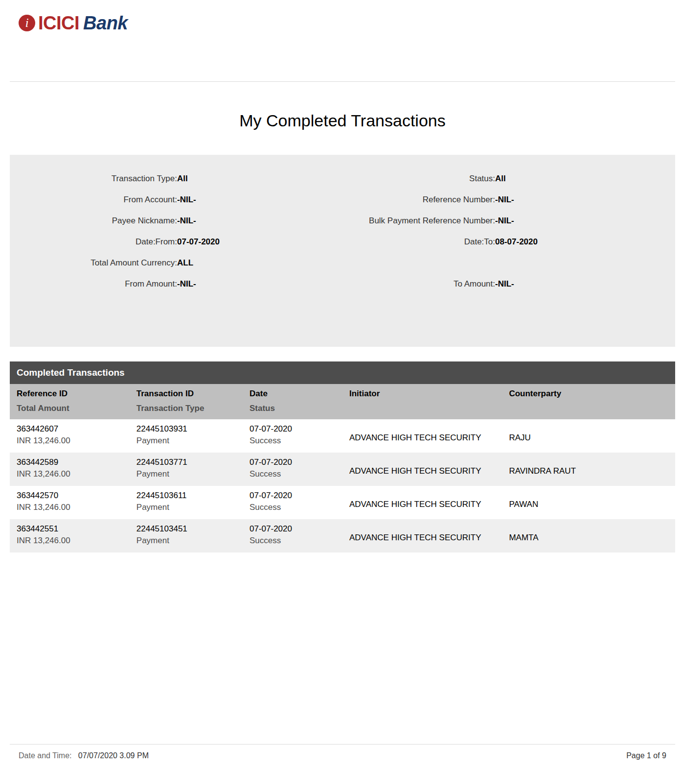ICICI Bank
My Completed Transactions
| Transaction Type: | All | Status: | All |
| From Account: | -NIL- | Reference Number: | -NIL- |
| Payee Nickname: | -NIL- | Bulk Payment Reference Number: | -NIL- |
| Date:From: | 07-07-2020 | Date:To: | 08-07-2020 |
| Total Amount Currency: | ALL | | |
| From Amount: | -NIL- | To Amount: | -NIL- |
Completed Transactions
| Reference ID | Transaction ID | Date | Initiator | Counterparty |
| --- | --- | --- | --- | --- |
| Total Amount | Transaction Type | Status | | |
| 363442607 | 22445103931 | 07-07-2020 | ADVANCE HIGH TECH SECURITY | RAJU |
| INR 13,246.00 | Payment | Success |
| 363442589 | 22445103771 | 07-07-2020 | ADVANCE HIGH TECH SECURITY | RAVINDRA RAUT |
| INR 13,246.00 | Payment | Success |
| 363442570 | 22445103611 | 07-07-2020 | ADVANCE HIGH TECH SECURITY | PAWAN |
| INR 13,246.00 | Payment | Success |
| 363442551 | 22445103451 | 07-07-2020 | ADVANCE HIGH TECH SECURITY | MAMTA |
| INR 13,246.00 | Payment | Success |
Date and Time: 07/07/2020 3.09 PM
Page 1 of 9